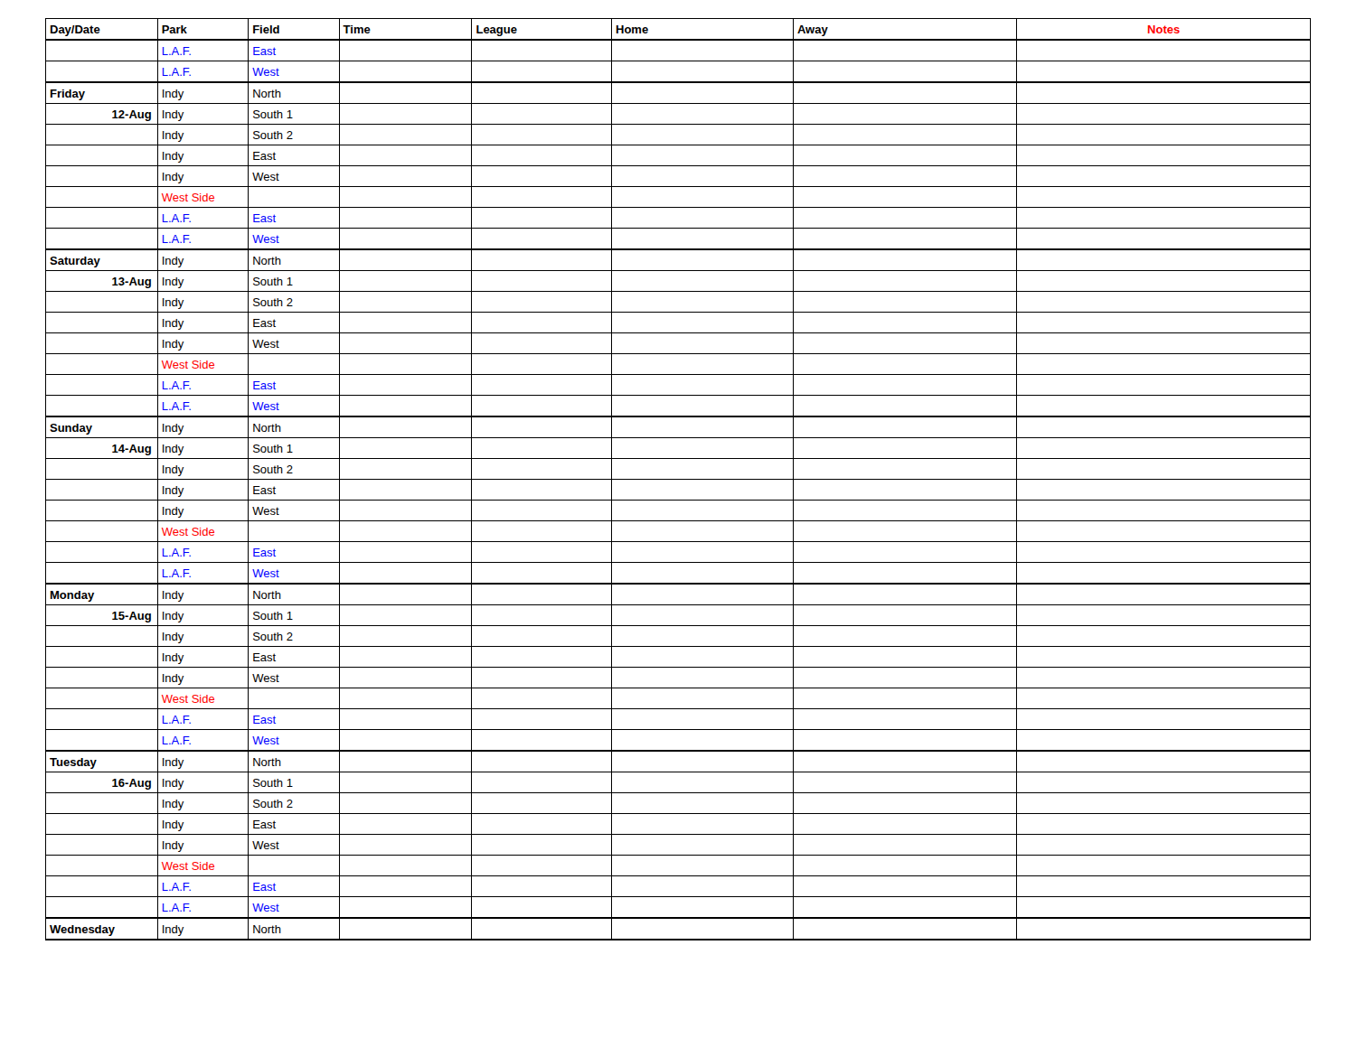| Day/Date | Park | Field | Time | League | Home | Away | Notes |
| --- | --- | --- | --- | --- | --- | --- | --- |
| | L.A.F. | East | | | | | |
| | L.A.F. | West | | | | | |
| Friday | Indy | North | | | | | |
| 12-Aug | Indy | South 1 | | | | | |
| | Indy | South 2 | | | | | |
| | Indy | East | | | | | |
| | Indy | West | | | | | |
| | West Side | | | | | | |
| | L.A.F. | East | | | | | |
| | L.A.F. | West | | | | | |
| Saturday | Indy | North | | | | | |
| 13-Aug | Indy | South 1 | | | | | |
| | Indy | South 2 | | | | | |
| | Indy | East | | | | | |
| | Indy | West | | | | | |
| | West Side | | | | | | |
| | L.A.F. | East | | | | | |
| | L.A.F. | West | | | | | |
| Sunday | Indy | North | | | | | |
| 14-Aug | Indy | South 1 | | | | | |
| | Indy | South 2 | | | | | |
| | Indy | East | | | | | |
| | Indy | West | | | | | |
| | West Side | | | | | | |
| | L.A.F. | East | | | | | |
| | L.A.F. | West | | | | | |
| Monday | Indy | North | | | | | |
| 15-Aug | Indy | South 1 | | | | | |
| | Indy | South 2 | | | | | |
| | Indy | East | | | | | |
| | Indy | West | | | | | |
| | West Side | | | | | | |
| | L.A.F. | East | | | | | |
| | L.A.F. | West | | | | | |
| Tuesday | Indy | North | | | | | |
| 16-Aug | Indy | South 1 | | | | | |
| | Indy | South 2 | | | | | |
| | Indy | East | | | | | |
| | Indy | West | | | | | |
| | West Side | | | | | | |
| | L.A.F. | East | | | | | |
| | L.A.F. | West | | | | | |
| Wednesday | Indy | North | | | | | |